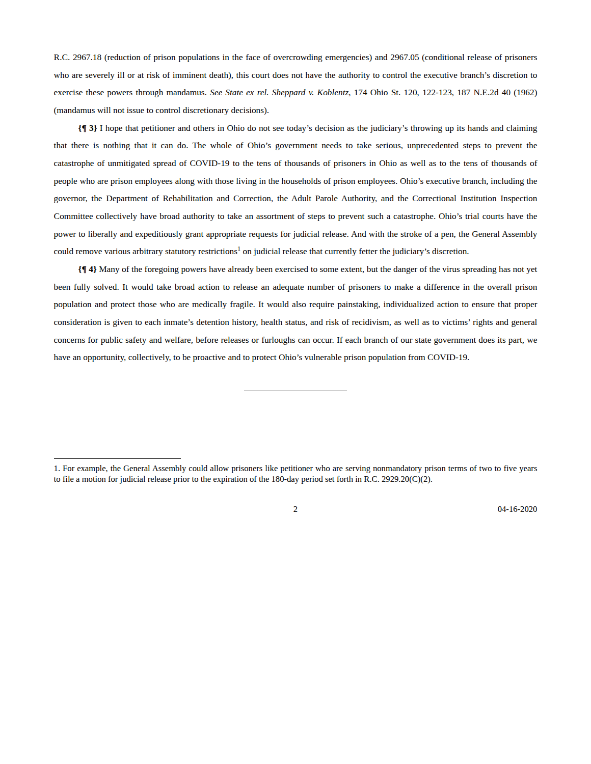R.C. 2967.18 (reduction of prison populations in the face of overcrowding emergencies) and 2967.05 (conditional release of prisoners who are severely ill or at risk of imminent death), this court does not have the authority to control the executive branch’s discretion to exercise these powers through mandamus. See State ex rel. Sheppard v. Koblentz, 174 Ohio St. 120, 122-123, 187 N.E.2d 40 (1962) (mandamus will not issue to control discretionary decisions).
{¶ 3} I hope that petitioner and others in Ohio do not see today’s decision as the judiciary’s throwing up its hands and claiming that there is nothing that it can do. The whole of Ohio’s government needs to take serious, unprecedented steps to prevent the catastrophe of unmitigated spread of COVID-19 to the tens of thousands of prisoners in Ohio as well as to the tens of thousands of people who are prison employees along with those living in the households of prison employees. Ohio’s executive branch, including the governor, the Department of Rehabilitation and Correction, the Adult Parole Authority, and the Correctional Institution Inspection Committee collectively have broad authority to take an assortment of steps to prevent such a catastrophe. Ohio’s trial courts have the power to liberally and expeditiously grant appropriate requests for judicial release. And with the stroke of a pen, the General Assembly could remove various arbitrary statutory restrictions1 on judicial release that currently fetter the judiciary’s discretion.
{¶ 4} Many of the foregoing powers have already been exercised to some extent, but the danger of the virus spreading has not yet been fully solved. It would take broad action to release an adequate number of prisoners to make a difference in the overall prison population and protect those who are medically fragile. It would also require painstaking, individualized action to ensure that proper consideration is given to each inmate’s detention history, health status, and risk of recidivism, as well as to victims’ rights and general concerns for public safety and welfare, before releases or furloughs can occur. If each branch of our state government does its part, we have an opportunity, collectively, to be proactive and to protect Ohio’s vulnerable prison population from COVID-19.
1. For example, the General Assembly could allow prisoners like petitioner who are serving nonmandatory prison terms of two to five years to file a motion for judicial release prior to the expiration of the 180-day period set forth in R.C. 2929.20(C)(2).
2 04-16-2020